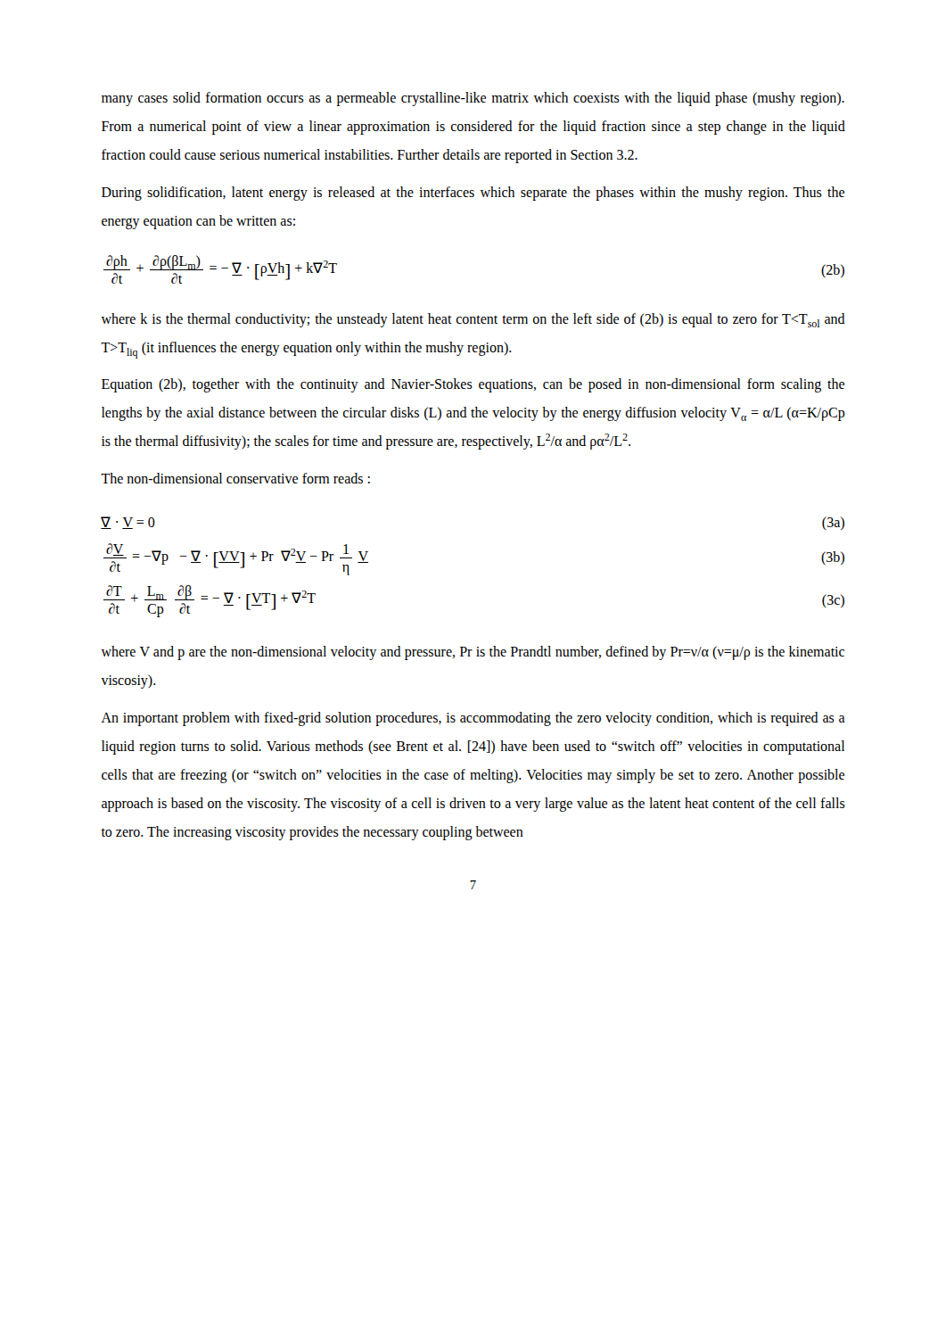many cases solid formation occurs as a permeable crystalline-like matrix which coexists with the liquid phase (mushy region). From a numerical point of view a linear approximation is considered for the liquid fraction since a step change in the liquid fraction could cause serious numerical instabilities. Further details are reported in Section 3.2.
During solidification, latent energy is released at the interfaces which separate the phases within the mushy region. Thus the energy equation can be written as:
∂ρh∂t + ∂ρ(βLm)∂t = − ∇ · [ρVh] + k∇2T (2b)
where k is the thermal conductivity; the unsteady latent heat content term on the left side of (2b) is equal to zero for T<Tsol and T>Tliq (it influences the energy equation only within the mushy region).
Equation (2b), together with the continuity and Navier-Stokes equations, can be posed in non-dimensional form scaling the lengths by the axial distance between the circular disks (L) and the velocity by the energy diffusion velocity Vα = α/L (α=K/ρCp is the thermal diffusivity); the scales for time and pressure are, respectively, L2/α and ρα2/L2.
The non-dimensional conservative form reads :
∇ · V = 0 (3a)
∂V∂t = −∇p − ∇ · [VV] + Pr ∇2V − Pr 1 η V (3b)
∂T∂t + Lm Cp ∂β∂t = − ∇ · [VT] + ∇2T (3c)
where V and p are the non-dimensional velocity and pressure, Pr is the Prandtl number, defined by Pr=ν/α (ν=μ/ρ is the kinematic viscosiy).
An important problem with fixed-grid solution procedures, is accommodating the zero velocity condition, which is required as a liquid region turns to solid. Various methods (see Brent et al. [24]) have been used to “switch off” velocities in computational cells that are freezing (or “switch on” velocities in the case of melting). Velocities may simply be set to zero. Another possible approach is based on the viscosity. The viscosity of a cell is driven to a very large value as the latent heat content of the cell falls to zero. The increasing viscosity provides the necessary coupling between
7